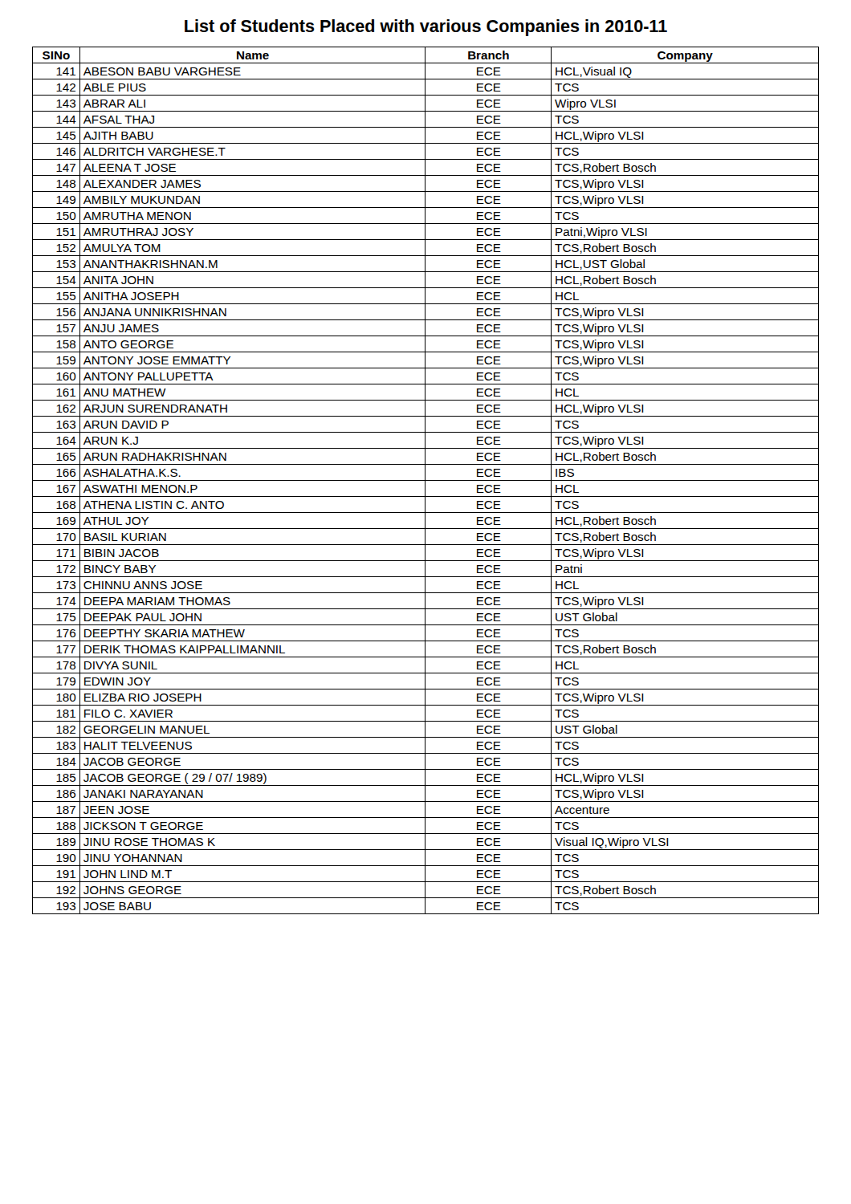List of Students Placed with various Companies in 2010-11
| SINo | Name | Branch | Company |
| --- | --- | --- | --- |
| 141 | ABESON BABU VARGHESE | ECE | HCL,Visual IQ |
| 142 | ABLE PIUS | ECE | TCS |
| 143 | ABRAR ALI | ECE | Wipro VLSI |
| 144 | AFSAL THAJ | ECE | TCS |
| 145 | AJITH BABU | ECE | HCL,Wipro VLSI |
| 146 | ALDRITCH VARGHESE.T | ECE | TCS |
| 147 | ALEENA T JOSE | ECE | TCS,Robert Bosch |
| 148 | ALEXANDER JAMES | ECE | TCS,Wipro VLSI |
| 149 | AMBILY MUKUNDAN | ECE | TCS,Wipro VLSI |
| 150 | AMRUTHA MENON | ECE | TCS |
| 151 | AMRUTHRAJ JOSY | ECE | Patni,Wipro VLSI |
| 152 | AMULYA TOM | ECE | TCS,Robert Bosch |
| 153 | ANANTHAKRISHNAN.M | ECE | HCL,UST Global |
| 154 | ANITA JOHN | ECE | HCL,Robert Bosch |
| 155 | ANITHA JOSEPH | ECE | HCL |
| 156 | ANJANA UNNIKRISHNAN | ECE | TCS,Wipro VLSI |
| 157 | ANJU JAMES | ECE | TCS,Wipro VLSI |
| 158 | ANTO GEORGE | ECE | TCS,Wipro VLSI |
| 159 | ANTONY JOSE EMMATTY | ECE | TCS,Wipro VLSI |
| 160 | ANTONY PALLUPETTA | ECE | TCS |
| 161 | ANU MATHEW | ECE | HCL |
| 162 | ARJUN SURENDRANATH | ECE | HCL,Wipro VLSI |
| 163 | ARUN DAVID P | ECE | TCS |
| 164 | ARUN K.J | ECE | TCS,Wipro VLSI |
| 165 | ARUN RADHAKRISHNAN | ECE | HCL,Robert Bosch |
| 166 | ASHALATHA.K.S. | ECE | IBS |
| 167 | ASWATHI MENON.P | ECE | HCL |
| 168 | ATHENA LISTIN C. ANTO | ECE | TCS |
| 169 | ATHUL JOY | ECE | HCL,Robert Bosch |
| 170 | BASIL KURIAN | ECE | TCS,Robert Bosch |
| 171 | BIBIN JACOB | ECE | TCS,Wipro VLSI |
| 172 | BINCY BABY | ECE | Patni |
| 173 | CHINNU ANNS JOSE | ECE | HCL |
| 174 | DEEPA MARIAM THOMAS | ECE | TCS,Wipro VLSI |
| 175 | DEEPAK PAUL JOHN | ECE | UST Global |
| 176 | DEEPTHY SKARIA MATHEW | ECE | TCS |
| 177 | DERIK THOMAS KAIPPALLIMANNIL | ECE | TCS,Robert Bosch |
| 178 | DIVYA SUNIL | ECE | HCL |
| 179 | EDWIN JOY | ECE | TCS |
| 180 | ELIZBA RIO JOSEPH | ECE | TCS,Wipro VLSI |
| 181 | FILO C. XAVIER | ECE | TCS |
| 182 | GEORGELIN MANUEL | ECE | UST Global |
| 183 | HALIT TELVEENUS | ECE | TCS |
| 184 | JACOB GEORGE | ECE | TCS |
| 185 | JACOB GEORGE ( 29 / 07/ 1989) | ECE | HCL,Wipro VLSI |
| 186 | JANAKI NARAYANAN | ECE | TCS,Wipro VLSI |
| 187 | JEEN JOSE | ECE | Accenture |
| 188 | JICKSON T GEORGE | ECE | TCS |
| 189 | JINU ROSE THOMAS K | ECE | Visual IQ,Wipro VLSI |
| 190 | JINU YOHANNAN | ECE | TCS |
| 191 | JOHN LIND M.T | ECE | TCS |
| 192 | JOHNS GEORGE | ECE | TCS,Robert Bosch |
| 193 | JOSE BABU | ECE | TCS |